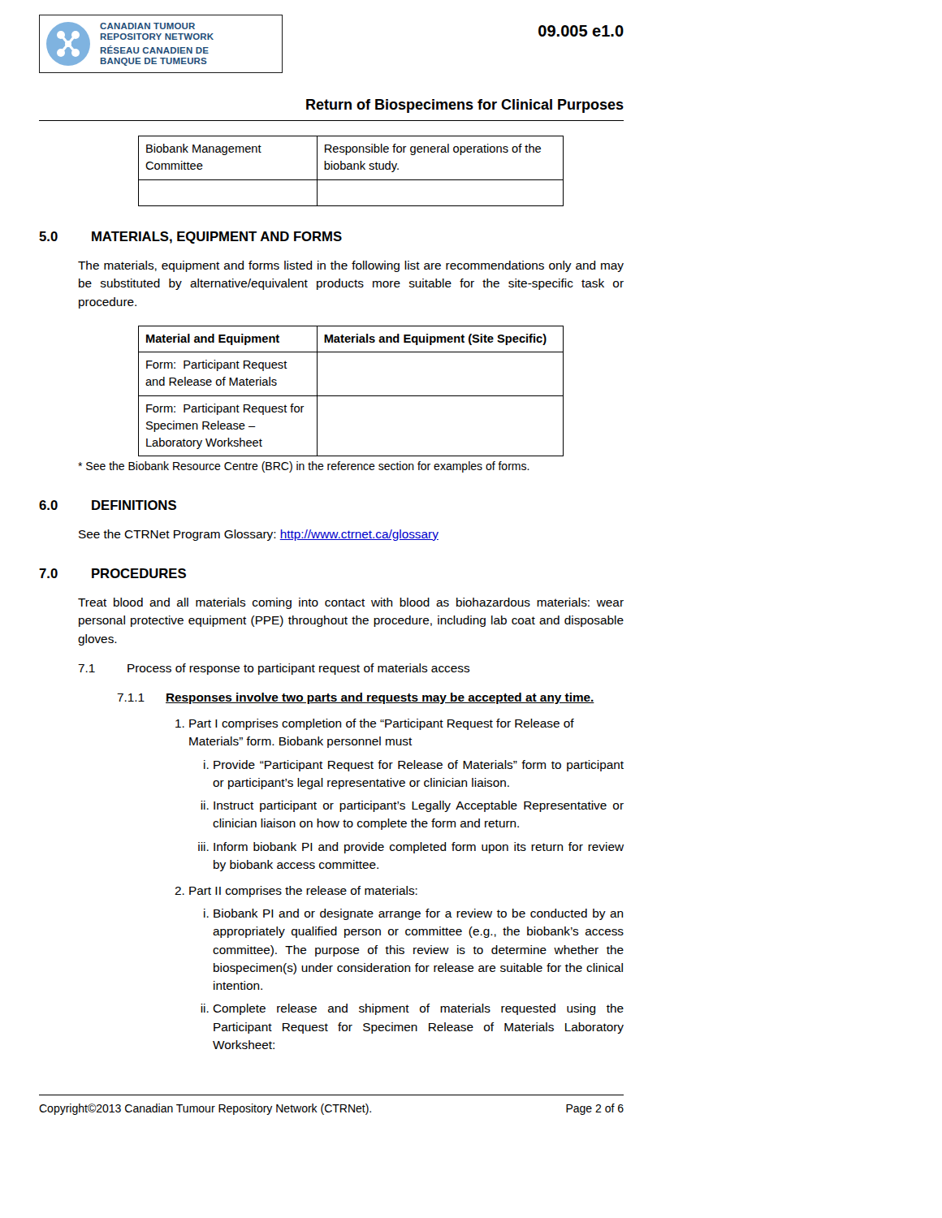CANADIAN TUMOUR
REPOSITORY NETWORK
RÉSEAU CANADIEN DE
BANQUE DE TUMEURS
09.005 e1.0
Return of Biospecimens for Clinical Purposes
| Biobank Management Committee | Responsible for general operations of the biobank study. |
5.0 MATERIALS, EQUIPMENT AND FORMS
The materials, equipment and forms listed in the following list are recommendations only and may be substituted by alternative/equivalent products more suitable for the site-specific task or procedure.
| Material and Equipment | Materials and Equipment (Site Specific) |
| --- | --- |
| Form: Participant Request and Release of Materials | |
| Form: Participant Request for Specimen Release – Laboratory Worksheet | |
* See the Biobank Resource Centre (BRC) in the reference section for examples of forms.
6.0 DEFINITIONS
See the CTRNet Program Glossary: http://www.ctrnet.ca/glossary
7.0 PROCEDURES
Treat blood and all materials coming into contact with blood as biohazardous materials: wear personal protective equipment (PPE) throughout the procedure, including lab coat and disposable gloves.
7.1
Process of response to participant request of materials access
7.1.1
Responses involve two parts and requests may be accepted at any time.
Part I comprises completion of the “Participant Request for Release of Materials” form. Biobank personnel must
Provide “Participant Request for Release of Materials” form to participant or participant’s legal representative or clinician liaison.
Instruct participant or participant’s Legally Acceptable Representative or clinician liaison on how to complete the form and return.
Inform biobank PI and provide completed form upon its return for review by biobank access committee.
Part II comprises the release of materials:
Biobank PI and or designate arrange for a review to be conducted by an appropriately qualified person or committee (e.g., the biobank’s access committee). The purpose of this review is to determine whether the biospecimen(s) under consideration for release are suitable for the clinical intention.
Complete release and shipment of materials requested using the Participant Request for Specimen Release of Materials Laboratory Worksheet:
Copyright©2013 Canadian Tumour Repository Network (CTRNet).
Page 2 of 6